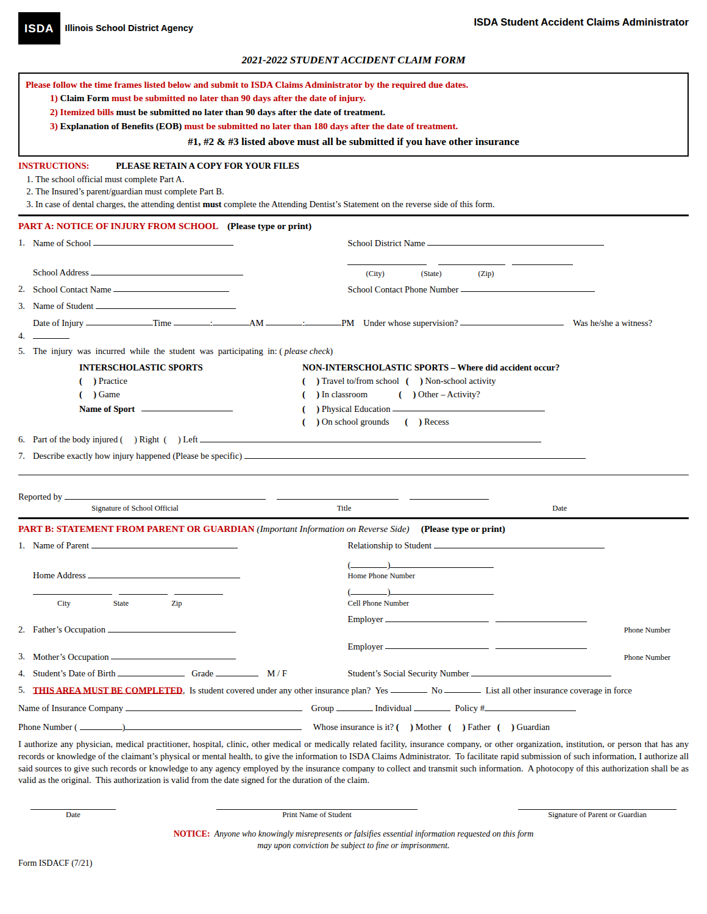ISDA
Illinois School District Agency
ISDA Student Accident Claims Administrator
2021-2022 STUDENT ACCIDENT CLAIM FORM
Please follow the time frames listed below and submit to ISDA Claims Administrator by the required due dates.
1) Claim Form must be submitted no later than 90 days after the date of injury.
2) Itemized bills must be submitted no later than 90 days after the date of treatment.
3) Explanation of Benefits (EOB) must be submitted no later than 180 days after the date of treatment.
#1, #2 & #3 listed above must all be submitted if you have other insurance
INSTRUCTIONS: PLEASE RETAIN A COPY FOR YOUR FILES
The school official must complete Part A.
The Insured’s parent/guardian must complete Part B.
In case of dental charges, the attending dentist must complete the Attending Dentist’s Statement on the reverse side of this form.
PART A: NOTICE OF INJURY FROM SCHOOL (Please type or print)
1.
Name of School
School District Name
School Address
(City)(State)(Zip)
2.
School Contact Name
School Contact Phone Number
3.
Name of Student
4.
Date of Injury Time : AM : PM Under whose supervision? Was he/she a witness?
5.
The injury was incurred while the student was participating in: ( please check)
| INTERSCHOLASTIC SPORTS | NON-INTERSCHOLASTIC SPORTS – Where did accident occur? |
| ( ) Practice | ( ) Travel to/from school ( ) Non-school activity |
| ( ) Game | ( ) In classroom ( ) Other – Activity? |
| Name of Sport | ( ) Physical Education |
| | ( ) On school grounds ( ) Recess |
6.
Part of the body injured ( ) Right ( ) Left
7.
Describe exactly how injury happened (Please be specific)
Reported by
Signature of School Official Title Date
PART B: STATEMENT FROM PARENT OR GUARDIAN (Important Information on Reverse Side) (Please type or print)
1.
Name of Parent
Relationship to Student
Home Address
( )
Home Phone Number
City State Zip
( )
Cell Phone Number
2.
Father’s Occupation
Employer
Phone Number
3.
Mother’s Occupation
Employer
Phone Number
4.
Student’s Date of Birth Grade M / F
Student’s Social Security Number
5.
THIS AREA MUST BE COMPLETED, Is student covered under any other insurance plan? Yes No List all other insurance coverage in force
Name of Insurance Company Group Individual Policy #
Phone Number ( ) Whose insurance is it? ( ) Mother ( ) Father ( ) Guardian
I authorize any physician, medical practitioner, hospital, clinic, other medical or medically related facility, insurance company, or other organization, institution, or person that has any records or knowledge of the claimant’s physical or mental health, to give the information to ISDA Claims Administrator. To facilitate rapid submission of such information, I authorize all said sources to give such records or knowledge to any agency employed by the insurance company to collect and transmit such information. A photocopy of this authorization shall be as valid as the original. This authorization is valid from the date signed for the duration of the claim.
Date Print Name of Student Signature of Parent or Guardian
NOTICE: Anyone who knowingly misrepresents or falsifies essential information requested on this form
may upon conviction be subject to fine or imprisonment.
Form ISDACF (7/21)